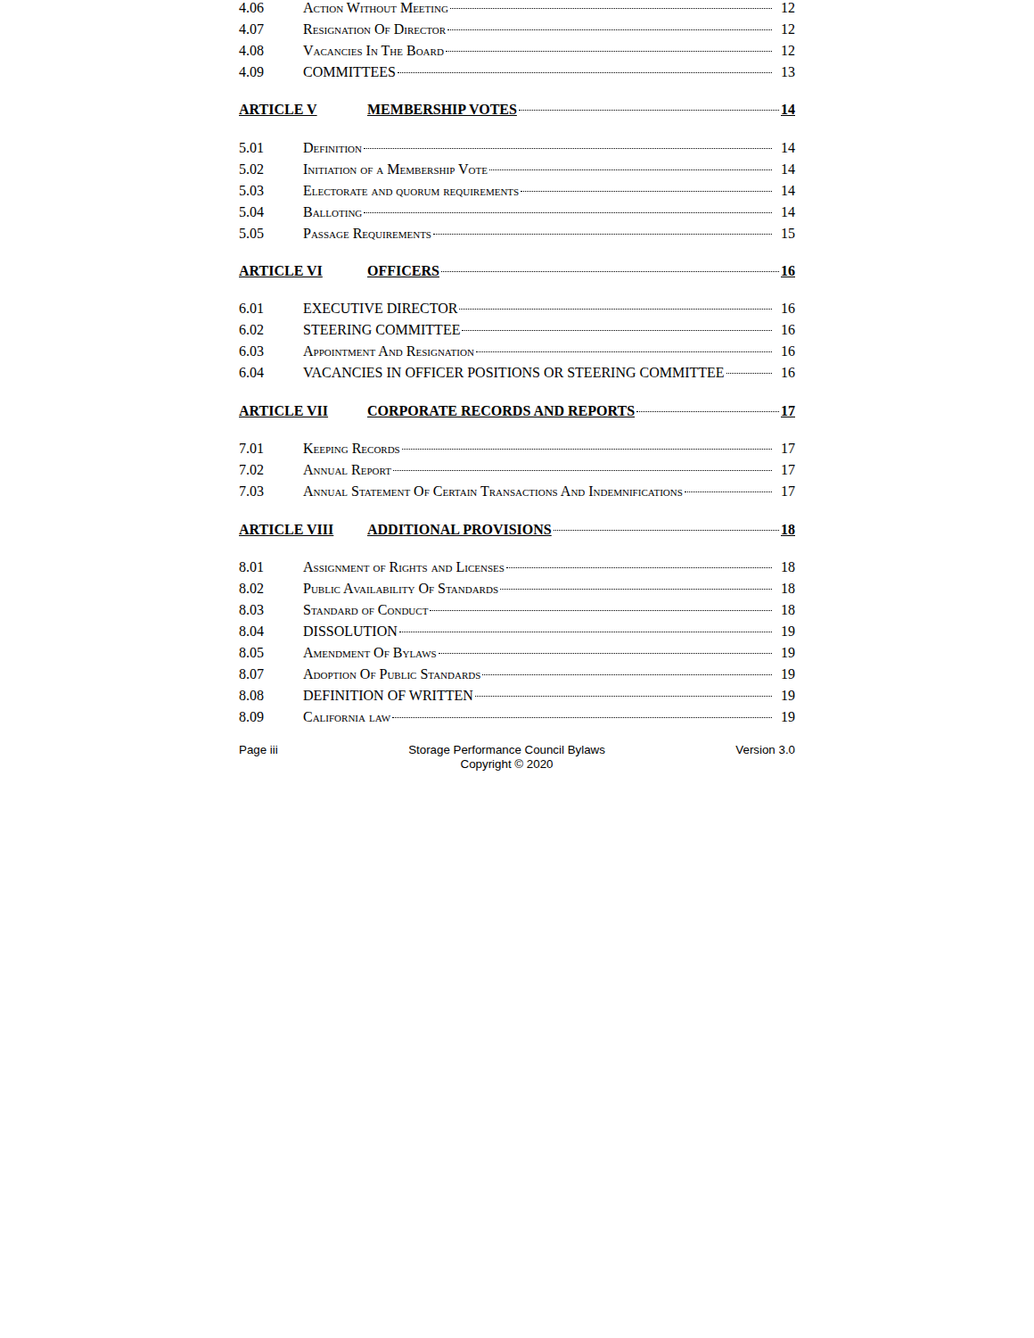4.06 Action Without Meeting 12
4.07 Resignation Of Director 12
4.08 Vacancies In The Board 12
4.09 COMMITTEES 13
ARTICLE V MEMBERSHIP VOTES 14
5.01 Definition 14
5.02 Initiation of a Membership Vote 14
5.03 Electorate and quorum requirements 14
5.04 Balloting 14
5.05 Passage Requirements 15
ARTICLE VI OFFICERS 16
6.01 EXECUTIVE DIRECTOR 16
6.02 STEERING COMMITTEE 16
6.03 Appointment And Resignation 16
6.04 VACANCIES IN OFFICER POSITIONS OR STEERING COMMITTEE 16
ARTICLE VII CORPORATE RECORDS AND REPORTS 17
7.01 Keeping Records 17
7.02 Annual Report 17
7.03 Annual Statement Of Certain Transactions And Indemnifications 17
ARTICLE VIII ADDITIONAL PROVISIONS 18
8.01 Assignment of Rights and Licenses 18
8.02 Public Availability Of Standards 18
8.03 Standard of Conduct 18
8.04 DISSOLUTION 19
8.05 Amendment Of Bylaws 19
8.07 Adoption Of Public Standards 19
8.08 DEFINITION OF WRITTEN 19
8.09 California law 19
Page iii
Storage Performance Council Bylaws Copyright © 2020
Version 3.0